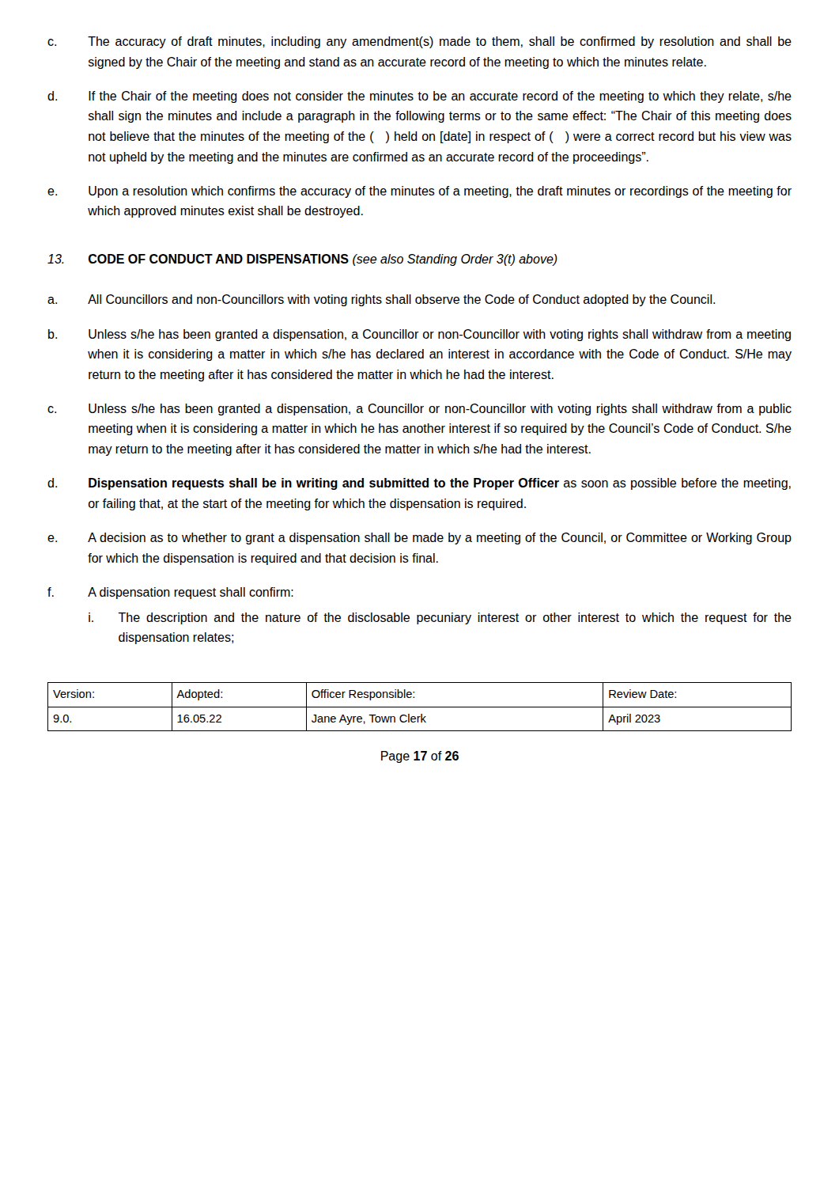c. The accuracy of draft minutes, including any amendment(s) made to them, shall be confirmed by resolution and shall be signed by the Chair of the meeting and stand as an accurate record of the meeting to which the minutes relate.
d. If the Chair of the meeting does not consider the minutes to be an accurate record of the meeting to which they relate, s/he shall sign the minutes and include a paragraph in the following terms or to the same effect: “The Chair of this meeting does not believe that the minutes of the meeting of the ( ) held on [date] in respect of ( ) were a correct record but his view was not upheld by the meeting and the minutes are confirmed as an accurate record of the proceedings”.
e. Upon a resolution which confirms the accuracy of the minutes of a meeting, the draft minutes or recordings of the meeting for which approved minutes exist shall be destroyed.
13. CODE OF CONDUCT AND DISPENSATIONS (see also Standing Order 3(t) above)
a. All Councillors and non-Councillors with voting rights shall observe the Code of Conduct adopted by the Council.
b. Unless s/he has been granted a dispensation, a Councillor or non-Councillor with voting rights shall withdraw from a meeting when it is considering a matter in which s/he has declared an interest in accordance with the Code of Conduct. S/He may return to the meeting after it has considered the matter in which he had the interest.
c. Unless s/he has been granted a dispensation, a Councillor or non-Councillor with voting rights shall withdraw from a public meeting when it is considering a matter in which he has another interest if so required by the Council’s Code of Conduct. S/he may return to the meeting after it has considered the matter in which s/he had the interest.
d. Dispensation requests shall be in writing and submitted to the Proper Officer as soon as possible before the meeting, or failing that, at the start of the meeting for which the dispensation is required.
e. A decision as to whether to grant a dispensation shall be made by a meeting of the Council, or Committee or Working Group for which the dispensation is required and that decision is final.
f. A dispensation request shall confirm:
i. The description and the nature of the disclosable pecuniary interest or other interest to which the request for the dispensation relates;
| Version: | Adopted: | Officer Responsible: | Review Date: |
| 9.0. | 16.05.22 | Jane Ayre, Town Clerk | April 2023 |
Page 17 of 26